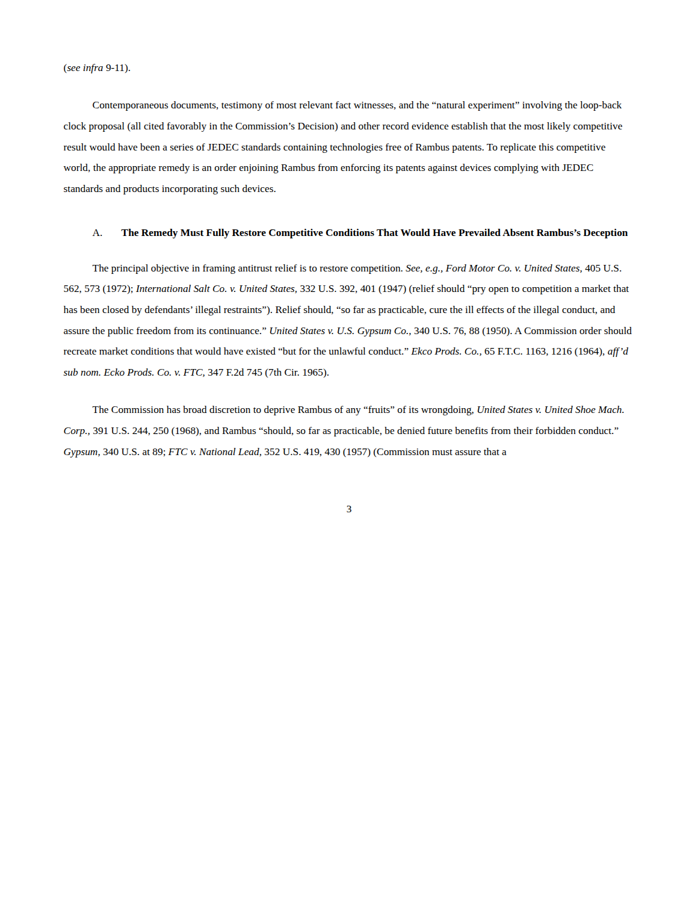(see infra 9-11).
Contemporaneous documents, testimony of most relevant fact witnesses, and the “natural experiment” involving the loop-back clock proposal (all cited favorably in the Commission’s Decision) and other record evidence establish that the most likely competitive result would have been a series of JEDEC standards containing technologies free of Rambus patents. To replicate this competitive world, the appropriate remedy is an order enjoining Rambus from enforcing its patents against devices complying with JEDEC standards and products incorporating such devices.
A.
The Remedy Must Fully Restore Competitive Conditions That Would Have Prevailed Absent Rambus’s Deception
The principal objective in framing antitrust relief is to restore competition. See, e.g., Ford Motor Co. v. United States, 405 U.S. 562, 573 (1972); International Salt Co. v. United States, 332 U.S. 392, 401 (1947) (relief should “pry open to competition a market that has been closed by defendants’ illegal restraints”). Relief should, “so far as practicable, cure the ill effects of the illegal conduct, and assure the public freedom from its continuance.” United States v. U.S. Gypsum Co., 340 U.S. 76, 88 (1950). A Commission order should recreate market conditions that would have existed “but for the unlawful conduct.” Ekco Prods. Co., 65 F.T.C. 1163, 1216 (1964), aff’d sub nom. Ecko Prods. Co. v. FTC, 347 F.2d 745 (7th Cir. 1965).
The Commission has broad discretion to deprive Rambus of any “fruits” of its wrongdoing, United States v. United Shoe Mach. Corp., 391 U.S. 244, 250 (1968), and Rambus “should, so far as practicable, be denied future benefits from their forbidden conduct.” Gypsum, 340 U.S. at 89; FTC v. National Lead, 352 U.S. 419, 430 (1957) (Commission must assure that a
3